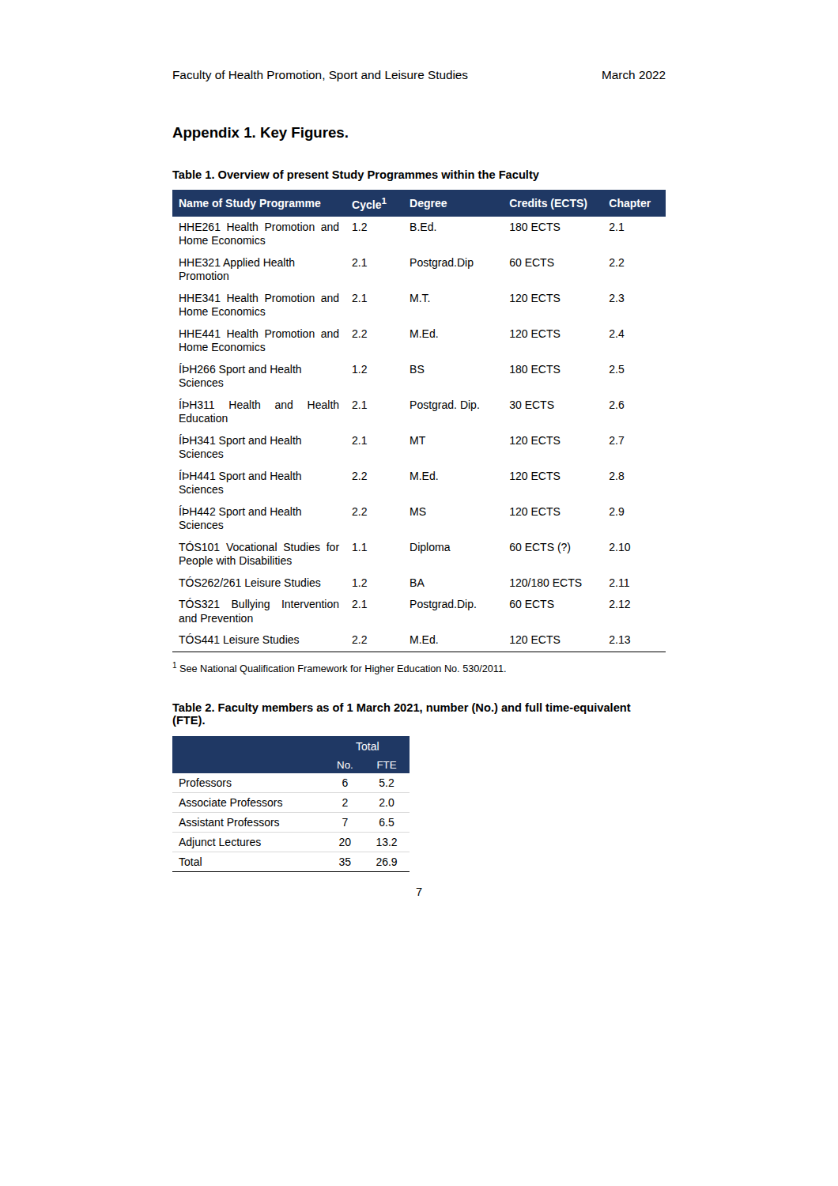Faculty of Health Promotion, Sport and Leisure Studies
March 2022
Appendix 1. Key Figures.
Table 1. Overview of present Study Programmes within the Faculty
| Name of Study Programme | Cycle 1 | Degree | Credits (ECTS) | Chapter |
| --- | --- | --- | --- | --- |
| HHE261 Health Promotion and Home Economics | 1.2 | B.Ed. | 180 ECTS | 2.1 |
| HHE321 Applied Health Promotion | 2.1 | Postgrad.Dip | 60 ECTS | 2.2 |
| HHE341 Health Promotion and Home Economics | 2.1 | M.T. | 120 ECTS | 2.3 |
| HHE441 Health Promotion and Home Economics | 2.2 | M.Ed. | 120 ECTS | 2.4 |
| ÍÞH266 Sport and Health Sciences | 1.2 | BS | 180 ECTS | 2.5 |
| ÍÞH311 Health and Health Education | 2.1 | Postgrad. Dip. | 30 ECTS | 2.6 |
| ÍÞH341 Sport and Health Sciences | 2.1 | MT | 120 ECTS | 2.7 |
| ÍÞH441 Sport and Health Sciences | 2.2 | M.Ed. | 120 ECTS | 2.8 |
| ÍÞH442 Sport and Health Sciences | 2.2 | MS | 120 ECTS | 2.9 |
| TÓS101 Vocational Studies for People with Disabilities | 1.1 | Diploma | 60 ECTS (?) | 2.10 |
| TÓS262/261 Leisure Studies | 1.2 | BA | 120/180 ECTS | 2.11 |
| TÓS321 Bullying Intervention and Prevention | 2.1 | Postgrad.Dip. | 60 ECTS | 2.12 |
| TÓS441 Leisure Studies | 2.2 | M.Ed. | 120 ECTS | 2.13 |
1 See National Qualification Framework for Higher Education No. 530/2011.
Table 2. Faculty members as of 1 March 2021, number (No.) and full time-equivalent (FTE).
| | Total |
| --- | --- |
| | No. | FTE |
| Professors | 6 | 5.2 |
| Associate Professors | 2 | 2.0 |
| Assistant Professors | 7 | 6.5 |
| Adjunct Lectures | 20 | 13.2 |
| Total | 35 | 26.9 |
7